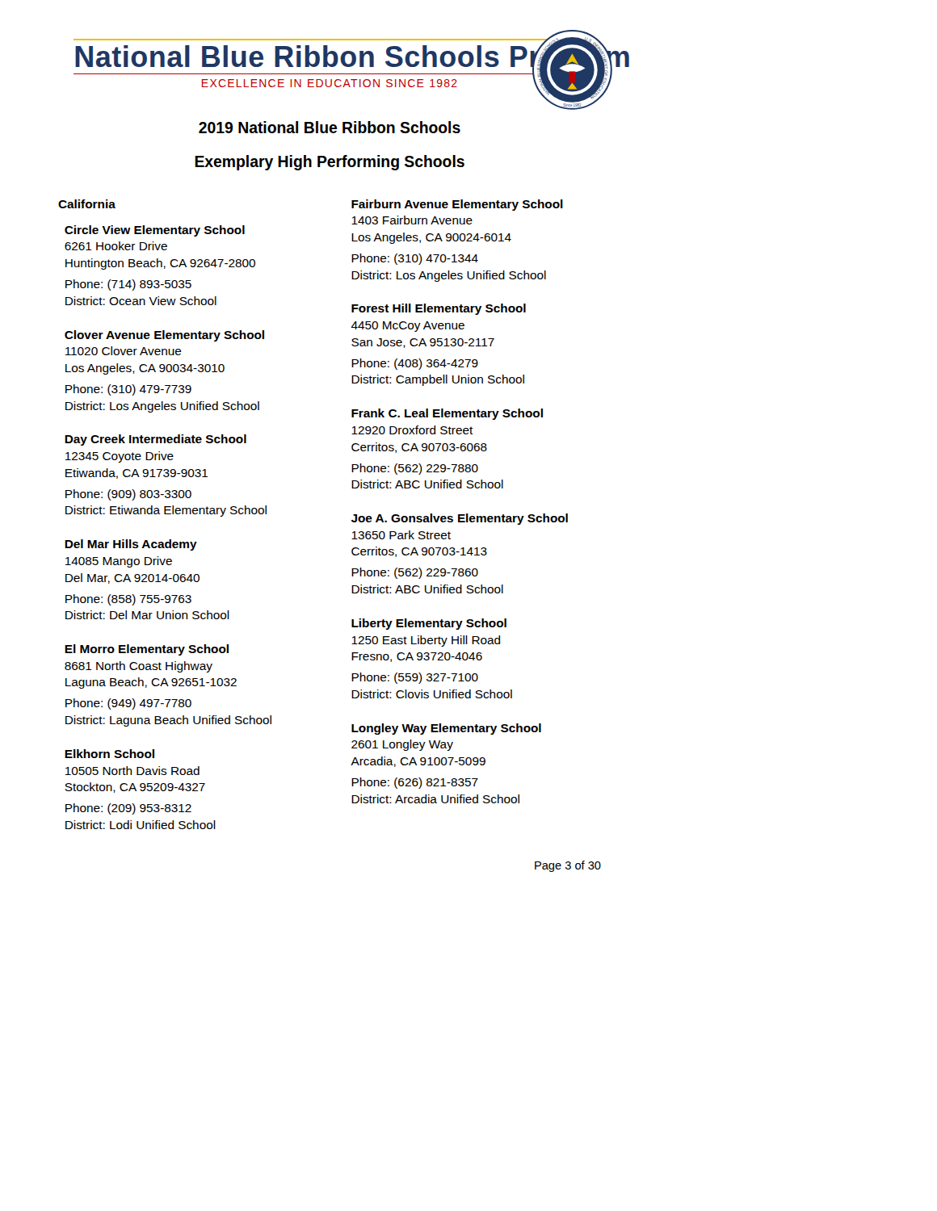National Blue Ribbon Schools Program
EXCELLENCE IN EDUCATION SINCE 1982
U.S. DEPARTMENT OF EDUCATION NATIONAL BLUE RIBBON SCHOOLS Since 1982
2019 National Blue Ribbon Schools
Exemplary High Performing Schools
California
Circle View Elementary School
6261 Hooker Drive
Huntington Beach, CA 92647-2800
Phone: (714) 893-5035
District: Ocean View School
Clover Avenue Elementary School
11020 Clover Avenue
Los Angeles, CA 90034-3010
Phone: (310) 479-7739
District: Los Angeles Unified School
Day Creek Intermediate School
12345 Coyote Drive
Etiwanda, CA 91739-9031
Phone: (909) 803-3300
District: Etiwanda Elementary School
Del Mar Hills Academy
14085 Mango Drive
Del Mar, CA 92014-0640
Phone: (858) 755-9763
District: Del Mar Union School
El Morro Elementary School
8681 North Coast Highway
Laguna Beach, CA 92651-1032
Phone: (949) 497-7780
District: Laguna Beach Unified School
Elkhorn School
10505 North Davis Road
Stockton, CA 95209-4327
Phone: (209) 953-8312
District: Lodi Unified School
Fairburn Avenue Elementary School
1403 Fairburn Avenue
Los Angeles, CA 90024-6014
Phone: (310) 470-1344
District: Los Angeles Unified School
Forest Hill Elementary School
4450 McCoy Avenue
San Jose, CA 95130-2117
Phone: (408) 364-4279
District: Campbell Union School
Frank C. Leal Elementary School
12920 Droxford Street
Cerritos, CA 90703-6068
Phone: (562) 229-7880
District: ABC Unified School
Joe A. Gonsalves Elementary School
13650 Park Street
Cerritos, CA 90703-1413
Phone: (562) 229-7860
District: ABC Unified School
Liberty Elementary School
1250 East Liberty Hill Road
Fresno, CA 93720-4046
Phone: (559) 327-7100
District: Clovis Unified School
Longley Way Elementary School
2601 Longley Way
Arcadia, CA 91007-5099
Phone: (626) 821-8357
District: Arcadia Unified School
Page 3 of 30